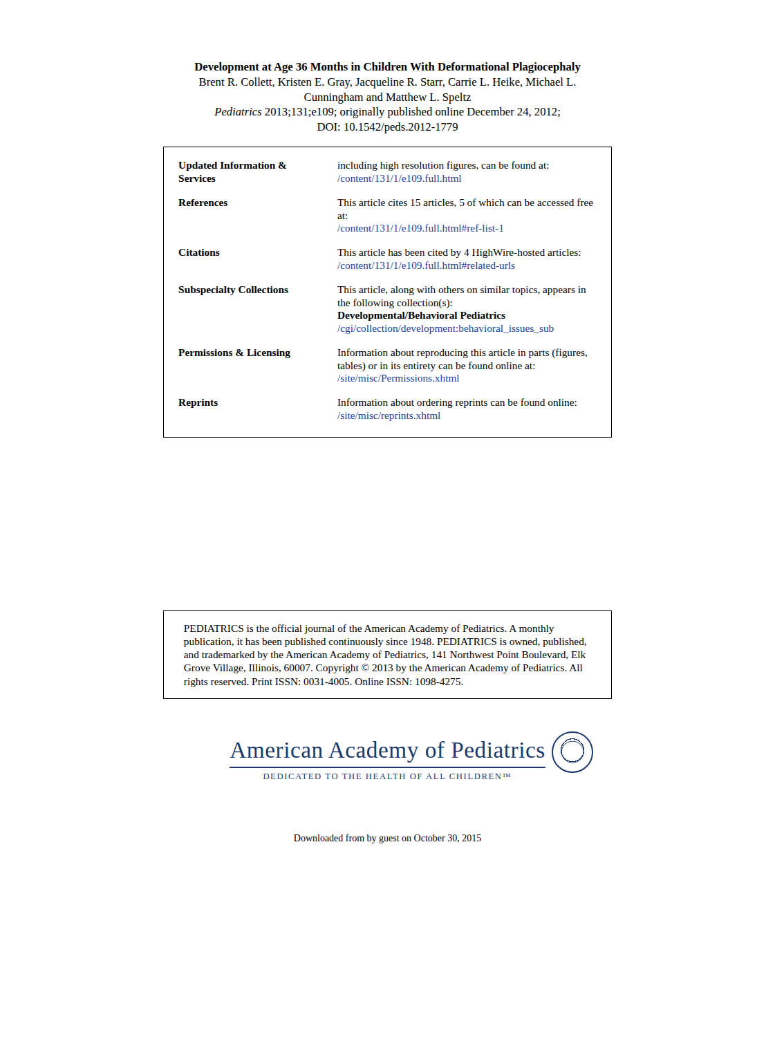Development at Age 36 Months in Children With Deformational Plagiocephaly
Brent R. Collett, Kristen E. Gray, Jacqueline R. Starr, Carrie L. Heike, Michael L.
Cunningham and Matthew L. Speltz
Pediatrics 2013;131;e109; originally published online December 24, 2012;
DOI: 10.1542/peds.2012-1779
| Updated Information & Services | including high resolution figures, can be found at: /content/131/1/e109.full.html |
| References | This article cites 15 articles, 5 of which can be accessed free at: /content/131/1/e109.full.html#ref-list-1 |
| Citations | This article has been cited by 4 HighWire-hosted articles: /content/131/1/e109.full.html#related-urls |
| Subspecialty Collections | This article, along with others on similar topics, appears in the following collection(s): Developmental/Behavioral Pediatrics /cgi/collection/development:behavioral_issues_sub |
| Permissions & Licensing | Information about reproducing this article in parts (figures, tables) or in its entirety can be found online at: /site/misc/Permissions.xhtml |
| Reprints | Information about ordering reprints can be found online: /site/misc/reprints.xhtml |
PEDIATRICS is the official journal of the American Academy of Pediatrics. A monthly publication, it has been published continuously since 1948. PEDIATRICS is owned, published, and trademarked by the American Academy of Pediatrics, 141 Northwest Point Boulevard, Elk Grove Village, Illinois, 60007. Copyright © 2013 by the American Academy of Pediatrics. All rights reserved. Print ISSN: 0031-4005. Online ISSN: 1098-4275.
American Academy of Pediatrics
DEDICATED TO THE HEALTH OF ALL CHILDREN™
Downloaded from by guest on October 30, 2015